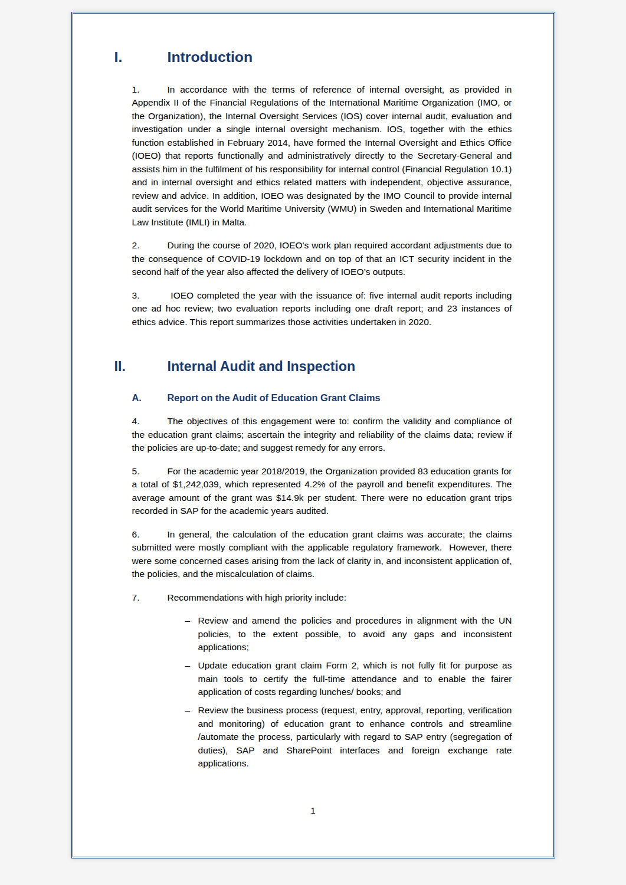I. Introduction
1. In accordance with the terms of reference of internal oversight, as provided in Appendix II of the Financial Regulations of the International Maritime Organization (IMO, or the Organization), the Internal Oversight Services (IOS) cover internal audit, evaluation and investigation under a single internal oversight mechanism. IOS, together with the ethics function established in February 2014, have formed the Internal Oversight and Ethics Office (IOEO) that reports functionally and administratively directly to the Secretary-General and assists him in the fulfilment of his responsibility for internal control (Financial Regulation 10.1) and in internal oversight and ethics related matters with independent, objective assurance, review and advice. In addition, IOEO was designated by the IMO Council to provide internal audit services for the World Maritime University (WMU) in Sweden and International Maritime Law Institute (IMLI) in Malta.
2. During the course of 2020, IOEO's work plan required accordant adjustments due to the consequence of COVID-19 lockdown and on top of that an ICT security incident in the second half of the year also affected the delivery of IOEO’s outputs.
3. IOEO completed the year with the issuance of: five internal audit reports including one ad hoc review; two evaluation reports including one draft report; and 23 instances of ethics advice. This report summarizes those activities undertaken in 2020.
II. Internal Audit and Inspection
A. Report on the Audit of Education Grant Claims
4. The objectives of this engagement were to: confirm the validity and compliance of the education grant claims; ascertain the integrity and reliability of the claims data; review if the policies are up-to-date; and suggest remedy for any errors.
5. For the academic year 2018/2019, the Organization provided 83 education grants for a total of $1,242,039, which represented 4.2% of the payroll and benefit expenditures. The average amount of the grant was $14.9k per student. There were no education grant trips recorded in SAP for the academic years audited.
6. In general, the calculation of the education grant claims was accurate; the claims submitted were mostly compliant with the applicable regulatory framework. However, there were some concerned cases arising from the lack of clarity in, and inconsistent application of, the policies, and the miscalculation of claims.
7. Recommendations with high priority include:
Review and amend the policies and procedures in alignment with the UN policies, to the extent possible, to avoid any gaps and inconsistent applications;
Update education grant claim Form 2, which is not fully fit for purpose as main tools to certify the full-time attendance and to enable the fairer application of costs regarding lunches/ books; and
Review the business process (request, entry, approval, reporting, verification and monitoring) of education grant to enhance controls and streamline /automate the process, particularly with regard to SAP entry (segregation of duties), SAP and SharePoint interfaces and foreign exchange rate applications.
1